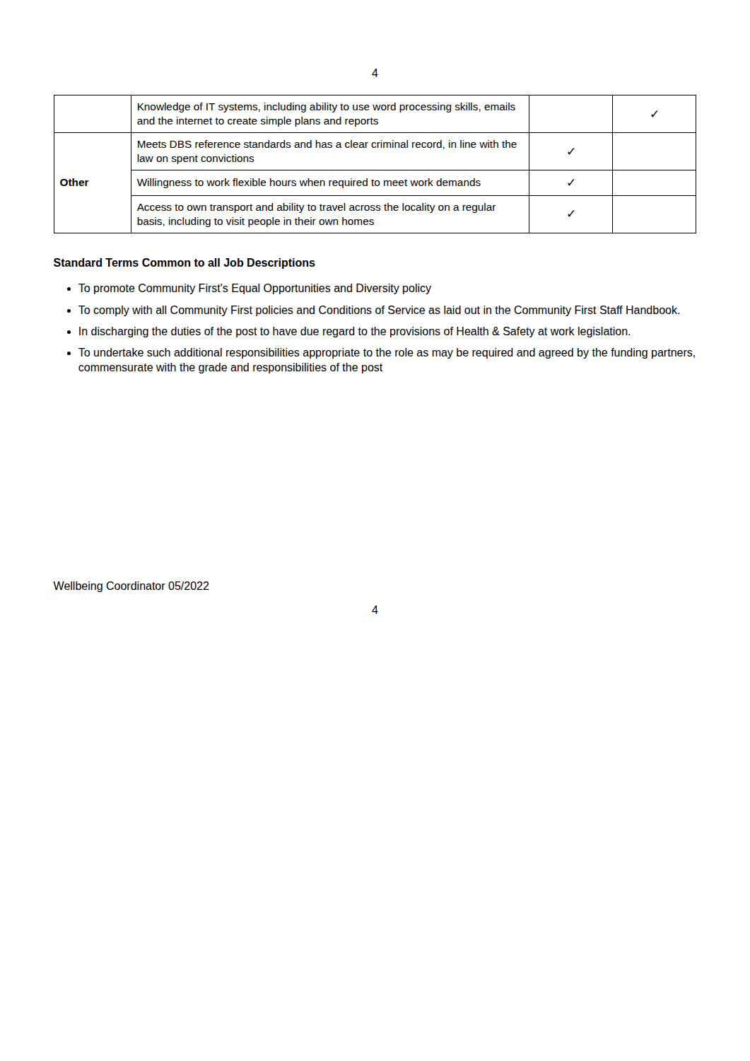4
| | Knowledge of IT systems, including ability to use word processing skills, emails and the internet to create simple plans and reports | | ✓ |
| Other | Meets DBS reference standards and has a clear criminal record, in line with the law on spent convictions | ✓ | |
| Willingness to work flexible hours when required to meet work demands | ✓ | |
| Access to own transport and ability to travel across the locality on a regular basis, including to visit people in their own homes | ✓ | |
Standard Terms Common to all Job Descriptions
To promote Community First's Equal Opportunities and Diversity policy
To comply with all Community First policies and Conditions of Service as laid out in the Community First Staff Handbook.
In discharging the duties of the post to have due regard to the provisions of Health & Safety at work legislation.
To undertake such additional responsibilities appropriate to the role as may be required and agreed by the funding partners, commensurate with the grade and responsibilities of the post
Wellbeing Coordinator 05/2022
4